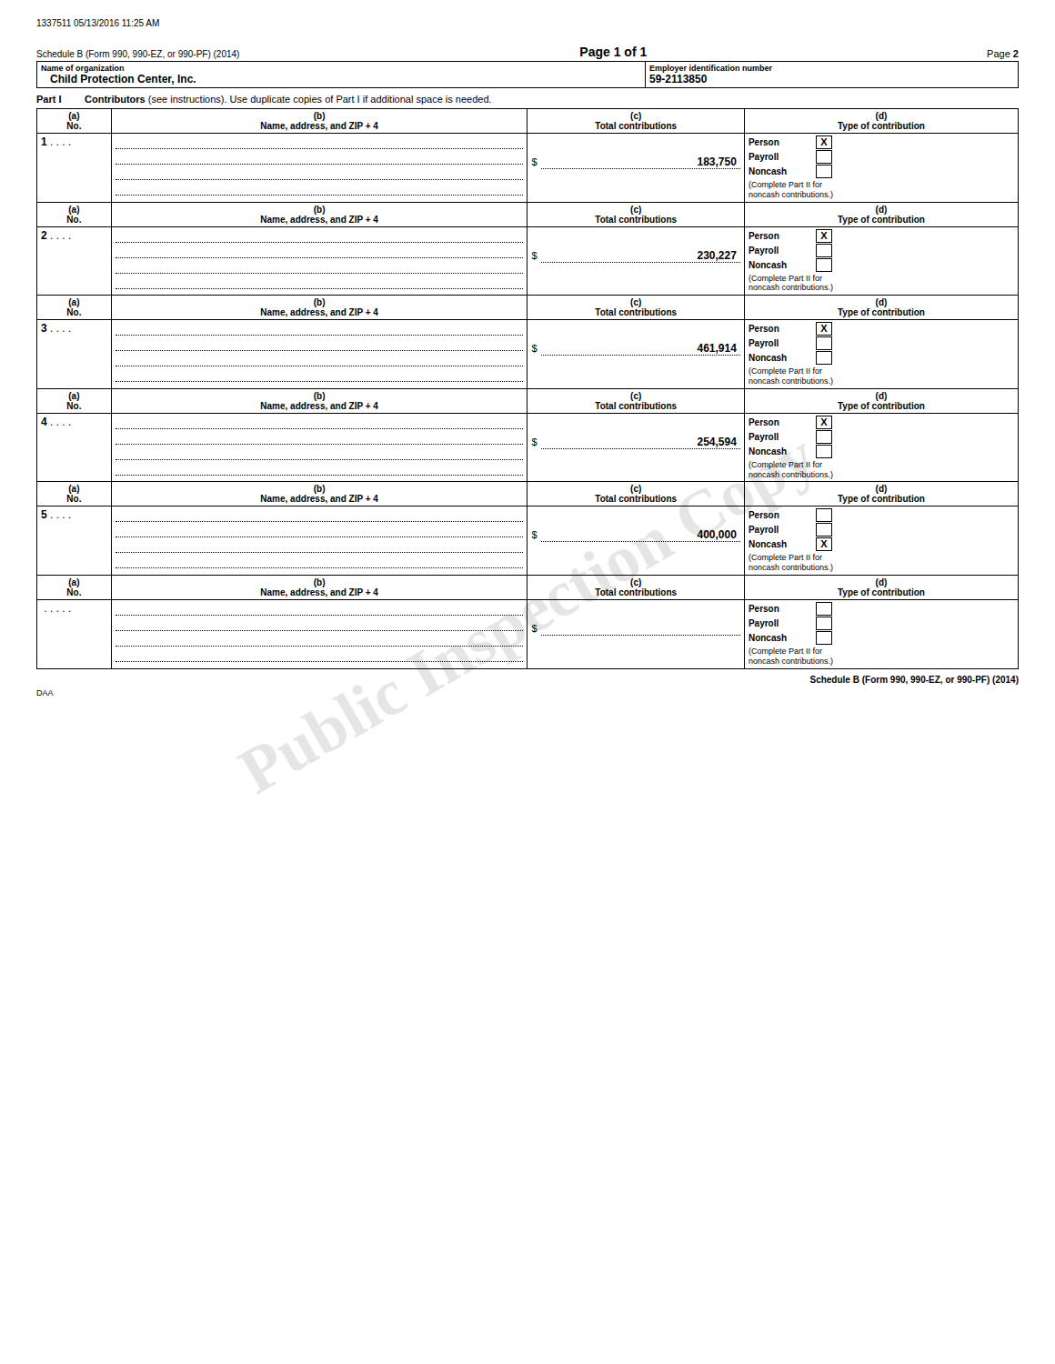Public Inspection Copy
1337511 05/13/2016 11:25 AM
Schedule B (Form 990, 990-EZ, or 990-PF) (2014)
Page 1 of 1
Page 2
| Name of organization Child Protection Center, Inc. | Employer identification number 59-2113850 |
Part I Contributors (see instructions). Use duplicate copies of Part I if additional space is needed.
| (a) | (b) | (c) | (d) |
| No. | Name, address, and ZIP + 4 | Total contributions | Type of contribution |
| 1 . . . . | | $ 183,750 | Person X Payroll Noncash (Complete Part II for noncash contributions.) |
| (a) | (b) | (c) | (d) |
| No. | Name, address, and ZIP + 4 | Total contributions | Type of contribution |
| 2 . . . . | | $ 230,227 | Person X Payroll Noncash (Complete Part II for noncash contributions.) |
| (a) | (b) | (c) | (d) |
| No. | Name, address, and ZIP + 4 | Total contributions | Type of contribution |
| 3 . . . . | | $ 461,914 | Person X Payroll Noncash (Complete Part II for noncash contributions.) |
| (a) | (b) | (c) | (d) |
| No. | Name, address, and ZIP + 4 | Total contributions | Type of contribution |
| 4 . . . . | | $ 254,594 | Person X Payroll Noncash (Complete Part II for noncash contributions.) |
| (a) | (b) | (c) | (d) |
| No. | Name, address, and ZIP + 4 | Total contributions | Type of contribution |
| 5 . . . . | | $ 400,000 | Person Payroll Noncash X (Complete Part II for noncash contributions.) |
| (a) | (b) | (c) | (d) |
| No. | Name, address, and ZIP + 4 | Total contributions | Type of contribution |
| . . . . . | | $ | Person Payroll Noncash (Complete Part II for noncash contributions.) |
Schedule B (Form 990, 990-EZ, or 990-PF) (2014)
DAA